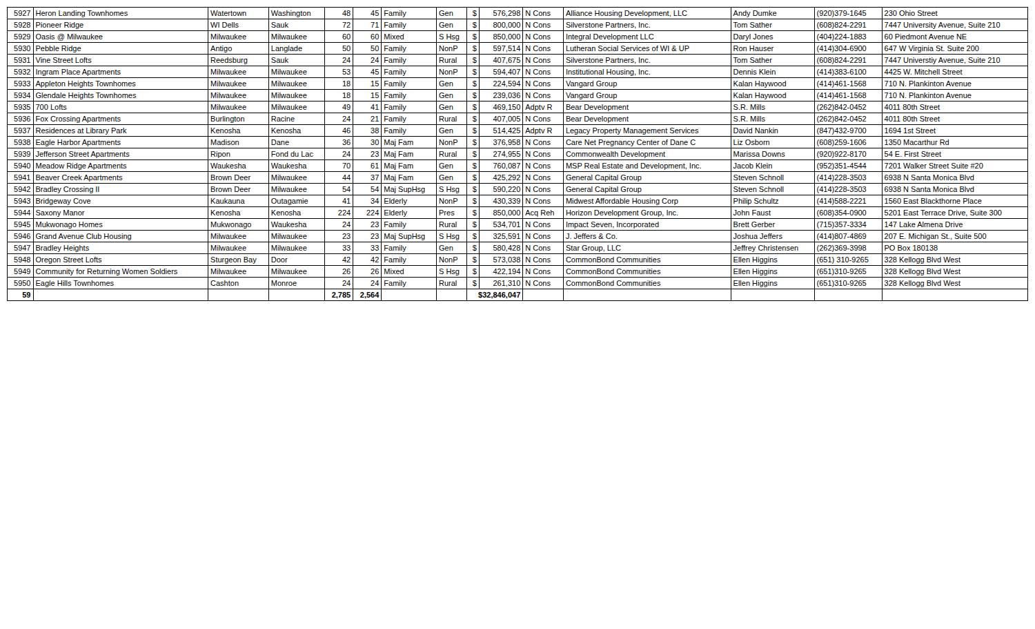| 5927 | Heron Landing Townhomes | Watertown | Washington | 48 | 45 | Family | Gen | $ | 576,298 | N Cons | Alliance Housing Development, LLC | Andy Dumke | (920)379-1645 | 230 Ohio Street |
| 5928 | Pioneer Ridge | WI Dells | Sauk | 72 | 71 | Family | Gen | $ | 800,000 | N Cons | Silverstone Partners, Inc. | Tom Sather | (608)824-2291 | 7447 University Avenue, Suite 210 |
| 5929 | Oasis @ Milwaukee | Milwaukee | Milwaukee | 60 | 60 | Mixed | S Hsg | $ | 850,000 | N Cons | Integral Development LLC | Daryl Jones | (404)224-1883 | 60 Piedmont Avenue NE |
| 5930 | Pebble Ridge | Antigo | Langlade | 50 | 50 | Family | NonP | $ | 597,514 | N Cons | Lutheran Social Services of WI & UP | Ron Hauser | (414)304-6900 | 647 W Virginia St. Suite 200 |
| 5931 | Vine Street Lofts | Reedsburg | Sauk | 24 | 24 | Family | Rural | $ | 407,675 | N Cons | Silverstone Partners, Inc. | Tom Sather | (608)824-2291 | 7447 Universtiy Avenue, Suite 210 |
| 5932 | Ingram Place Apartments | Milwaukee | Milwaukee | 53 | 45 | Family | NonP | $ | 594,407 | N Cons | Institutional Housing, Inc. | Dennis Klein | (414)383-6100 | 4425 W. Mitchell Street |
| 5933 | Appleton Heights Townhomes | Milwaukee | Milwaukee | 18 | 15 | Family | Gen | $ | 224,594 | N Cons | Vangard Group | Kalan Haywood | (414)461-1568 | 710 N. Plankinton Avenue |
| 5934 | Glendale Heights Townhomes | Milwaukee | Milwaukee | 18 | 15 | Family | Gen | $ | 239,036 | N Cons | Vangard Group | Kalan Haywood | (414)461-1568 | 710 N. Plankinton Avenue |
| 5935 | 700 Lofts | Milwaukee | Milwaukee | 49 | 41 | Family | Gen | $ | 469,150 | Adptv R | Bear Development | S.R. Mills | (262)842-0452 | 4011 80th Street |
| 5936 | Fox Crossing Apartments | Burlington | Racine | 24 | 21 | Family | Rural | $ | 407,005 | N Cons | Bear Development | S.R. Mills | (262)842-0452 | 4011 80th Street |
| 5937 | Residences at Library Park | Kenosha | Kenosha | 46 | 38 | Family | Gen | $ | 514,425 | Adptv R | Legacy Property Management Services | David Nankin | (847)432-9700 | 1694 1st Street |
| 5938 | Eagle Harbor Apartments | Madison | Dane | 36 | 30 | Maj Fam | NonP | $ | 376,958 | N Cons | Care Net Pregnancy Center of Dane C | Liz Osborn | (608)259-1606 | 1350 Macarthur Rd |
| 5939 | Jefferson Street Apartments | Ripon | Fond du Lac | 24 | 23 | Maj Fam | Rural | $ | 274,955 | N Cons | Commonwealth Development | Marissa Downs | (920)922-8170 | 54 E. First Street |
| 5940 | Meadow Ridge Apartments | Waukesha | Waukesha | 70 | 61 | Maj Fam | Gen | $ | 760,087 | N Cons | MSP Real Estate and Development, Inc. | Jacob Klein | (952)351-4544 | 7201 Walker Street Suite #20 |
| 5941 | Beaver Creek Apartments | Brown Deer | Milwaukee | 44 | 37 | Maj Fam | Gen | $ | 425,292 | N Cons | General Capital Group | Steven Schnoll | (414)228-3503 | 6938 N Santa Monica Blvd |
| 5942 | Bradley Crossing II | Brown Deer | Milwaukee | 54 | 54 | Maj SupHsg | S Hsg | $ | 590,220 | N Cons | General Capital Group | Steven Schnoll | (414)228-3503 | 6938 N Santa Monica Blvd |
| 5943 | Bridgeway Cove | Kaukauna | Outagamie | 41 | 34 | Elderly | NonP | $ | 430,339 | N Cons | Midwest Affordable Housing Corp | Philip Schultz | (414)588-2221 | 1560 East Blackthorne Place |
| 5944 | Saxony Manor | Kenosha | Kenosha | 224 | 224 | Elderly | Pres | $ | 850,000 | Acq Reh | Horizon Development Group, Inc. | John Faust | (608)354-0900 | 5201 East Terrace Drive, Suite 300 |
| 5945 | Mukwonago Homes | Mukwonago | Waukesha | 24 | 23 | Family | Rural | $ | 534,701 | N Cons | Impact Seven, Incorporated | Brett Gerber | (715)357-3334 | 147 Lake Almena Drive |
| 5946 | Grand Avenue Club Housing | Milwaukee | Milwaukee | 23 | 23 | Maj SupHsg | S Hsg | $ | 325,591 | N Cons | J. Jeffers & Co. | Joshua Jeffers | (414)807-4869 | 207 E. Michigan St., Suite 500 |
| 5947 | Bradley Heights | Milwaukee | Milwaukee | 33 | 33 | Family | Gen | $ | 580,428 | N Cons | Star Group, LLC | Jeffrey Christensen | (262)369-3998 | PO Box 180138 |
| 5948 | Oregon Street Lofts | Sturgeon Bay | Door | 42 | 42 | Family | NonP | $ | 573,038 | N Cons | CommonBond Communities | Ellen Higgins | (651) 310-9265 | 328 Kellogg Blvd West |
| 5949 | Community for Returning Women Soldiers | Milwaukee | Milwaukee | 26 | 26 | Mixed | S Hsg | $ | 422,194 | N Cons | CommonBond Communities | Ellen Higgins | (651)310-9265 | 328 Kellogg Blvd West |
| 5950 | Eagle Hills Townhomes | Cashton | Monroe | 24 | 24 | Family | Rural | $ | 261,310 | N Cons | CommonBond Communities | Ellen Higgins | (651)310-9265 | 328 Kellogg Blvd West |
| 59 | | | | 2,785 | 2,564 | | | $32,846,047 | | | | | |